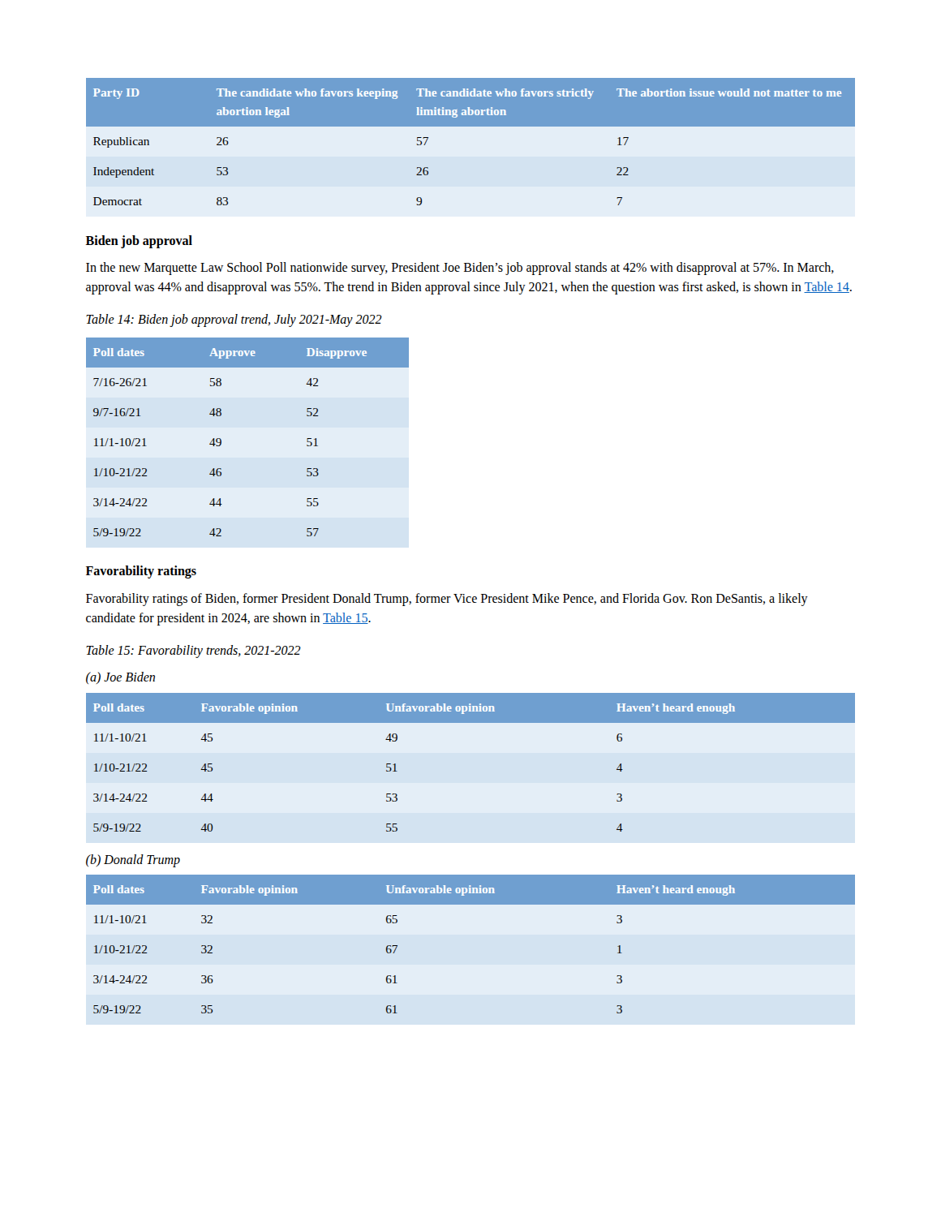| Party ID | The candidate who favors keeping abortion legal | The candidate who favors strictly limiting abortion | The abortion issue would not matter to me |
| --- | --- | --- | --- |
| Republican | 26 | 57 | 17 |
| Independent | 53 | 26 | 22 |
| Democrat | 83 | 9 | 7 |
Biden job approval
In the new Marquette Law School Poll nationwide survey, President Joe Biden’s job approval stands at 42% with disapproval at 57%. In March, approval was 44% and disapproval was 55%. The trend in Biden approval since July 2021, when the question was first asked, is shown in Table 14.
Table 14: Biden job approval trend, July 2021-May 2022
| Poll dates | Approve | Disapprove |
| --- | --- | --- |
| 7/16-26/21 | 58 | 42 |
| 9/7-16/21 | 48 | 52 |
| 11/1-10/21 | 49 | 51 |
| 1/10-21/22 | 46 | 53 |
| 3/14-24/22 | 44 | 55 |
| 5/9-19/22 | 42 | 57 |
Favorability ratings
Favorability ratings of Biden, former President Donald Trump, former Vice President Mike Pence, and Florida Gov. Ron DeSantis, a likely candidate for president in 2024, are shown in Table 15.
Table 15: Favorability trends, 2021-2022
(a) Joe Biden
| Poll dates | Favorable opinion | Unfavorable opinion | Haven’t heard enough |
| --- | --- | --- | --- |
| 11/1-10/21 | 45 | 49 | 6 |
| 1/10-21/22 | 45 | 51 | 4 |
| 3/14-24/22 | 44 | 53 | 3 |
| 5/9-19/22 | 40 | 55 | 4 |
(b) Donald Trump
| Poll dates | Favorable opinion | Unfavorable opinion | Haven’t heard enough |
| --- | --- | --- | --- |
| 11/1-10/21 | 32 | 65 | 3 |
| 1/10-21/22 | 32 | 67 | 1 |
| 3/14-24/22 | 36 | 61 | 3 |
| 5/9-19/22 | 35 | 61 | 3 |